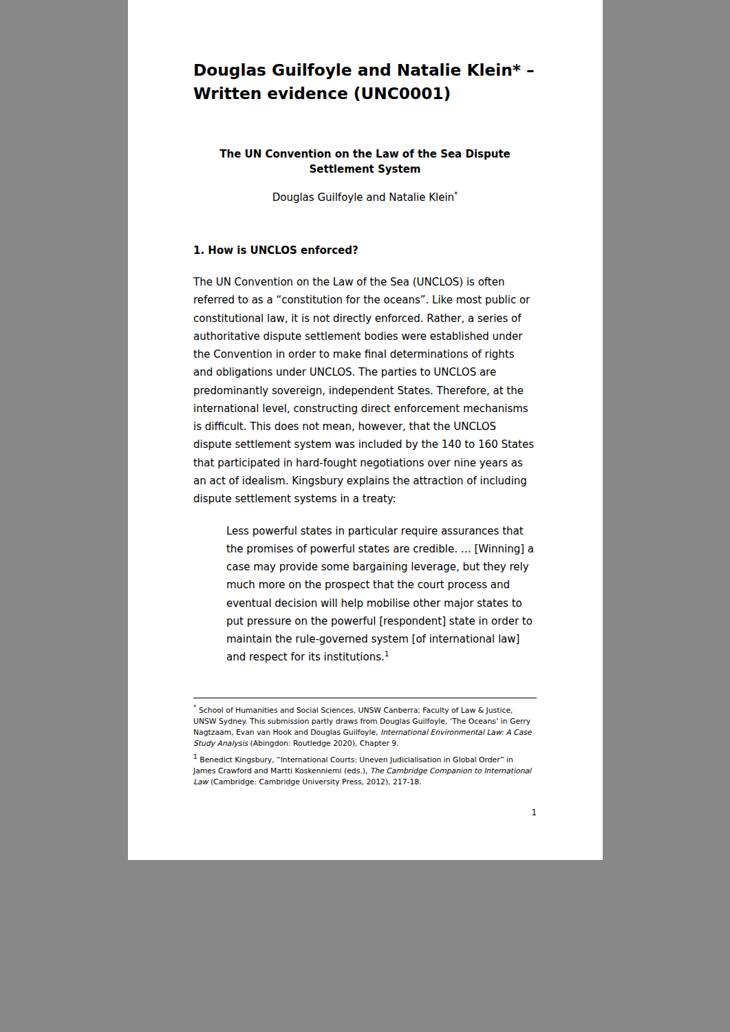Douglas Guilfoyle and Natalie Klein* – Written evidence (UNC0001)
The UN Convention on the Law of the Sea Dispute Settlement System
Douglas Guilfoyle and Natalie Klein*
1. How is UNCLOS enforced?
The UN Convention on the Law of the Sea (UNCLOS) is often referred to as a “constitution for the oceans”. Like most public or constitutional law, it is not directly enforced. Rather, a series of authoritative dispute settlement bodies were established under the Convention in order to make final determinations of rights and obligations under UNCLOS. The parties to UNCLOS are predominantly sovereign, independent States. Therefore, at the international level, constructing direct enforcement mechanisms is difficult. This does not mean, however, that the UNCLOS dispute settlement system was included by the 140 to 160 States that participated in hard-fought negotiations over nine years as an act of idealism. Kingsbury explains the attraction of including dispute settlement systems in a treaty:
Less powerful states in particular require assurances that the promises of powerful states are credible. … [Winning] a case may provide some bargaining leverage, but they rely much more on the prospect that the court process and eventual decision will help mobilise other major states to put pressure on the powerful [respondent] state in order to maintain the rule-governed system [of international law] and respect for its institutions.1
* School of Humanities and Social Sciences, UNSW Canberra; Faculty of Law & Justice, UNSW Sydney. This submission partly draws from Douglas Guilfoyle, ‘The Oceans’ in Gerry Nagtzaam, Evan van Hook and Douglas Guilfoyle, International Environmental Law: A Case Study Analysis (Abingdon: Routledge 2020), Chapter 9.
1 Benedict Kingsbury, “International Courts: Uneven Judicialisation in Global Order” in James Crawford and Martti Koskenniemi (eds.), The Cambridge Companion to International Law (Cambridge: Cambridge University Press, 2012), 217-18.
1